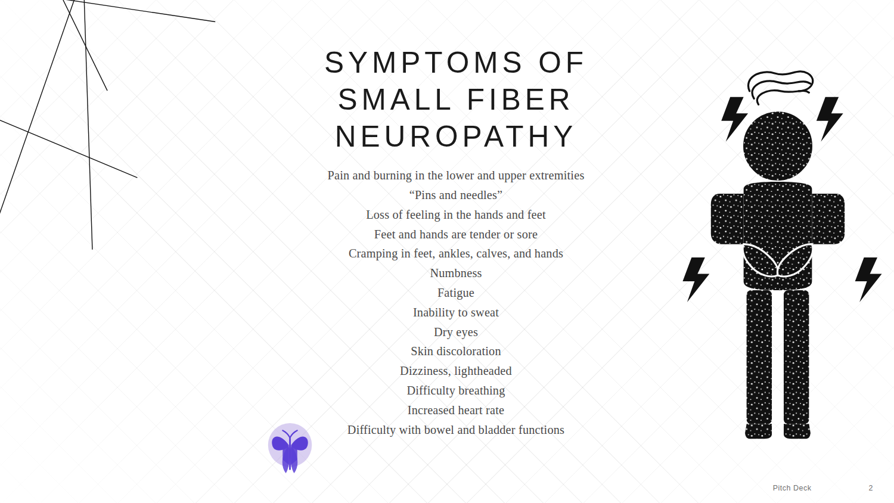Symptoms of Small Fiber Neuropathy
Pain and burning in the lower and upper extremities
“Pins and needles”
Loss of feeling in the hands and feet
Feet and hands are tender or sore
Cramping in feet, ankles, calves, and hands
Numbness
Fatigue
Inability to sweat
Dry eyes
Skin discoloration
Dizziness, lightheaded
Difficulty breathing
Increased heart rate
Difficulty with bowel and bladder functions
Pitch Deck 2